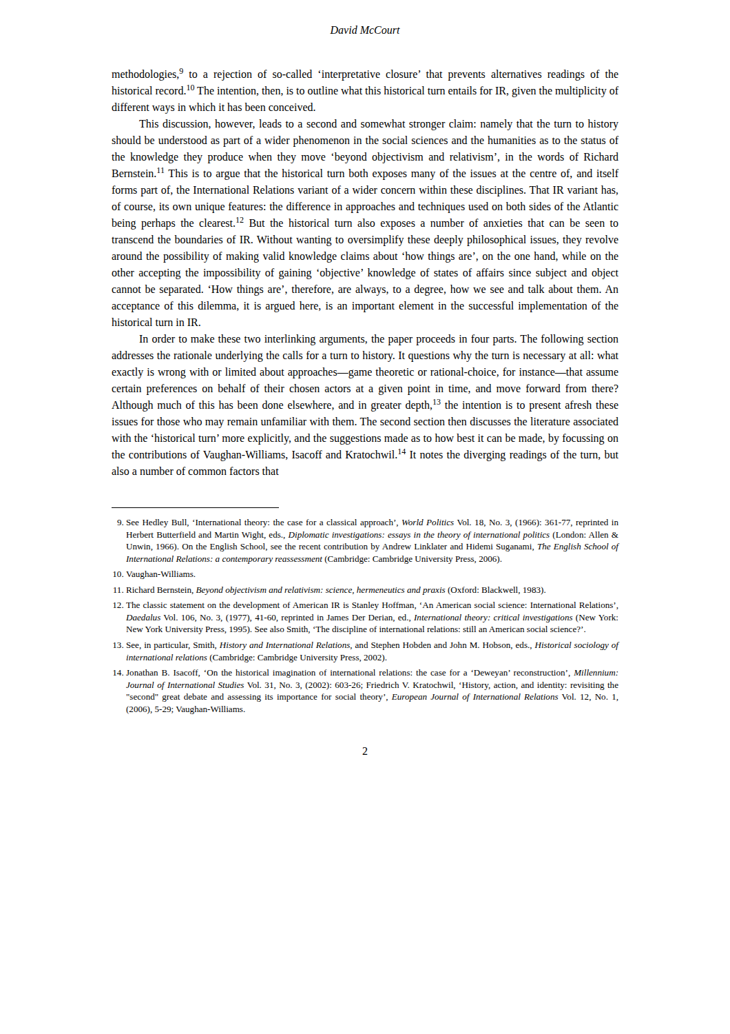David McCourt
methodologies,9 to a rejection of so-called ‘interpretative closure’ that prevents alternatives readings of the historical record.10 The intention, then, is to outline what this historical turn entails for IR, given the multiplicity of different ways in which it has been conceived.
This discussion, however, leads to a second and somewhat stronger claim: namely that the turn to history should be understood as part of a wider phenomenon in the social sciences and the humanities as to the status of the knowledge they produce when they move ‘beyond objectivism and relativism’, in the words of Richard Bernstein.11 This is to argue that the historical turn both exposes many of the issues at the centre of, and itself forms part of, the International Relations variant of a wider concern within these disciplines. That IR variant has, of course, its own unique features: the difference in approaches and techniques used on both sides of the Atlantic being perhaps the clearest.12 But the historical turn also exposes a number of anxieties that can be seen to transcend the boundaries of IR. Without wanting to oversimplify these deeply philosophical issues, they revolve around the possibility of making valid knowledge claims about ‘how things are’, on the one hand, while on the other accepting the impossibility of gaining ‘objective’ knowledge of states of affairs since subject and object cannot be separated. ‘How things are’, therefore, are always, to a degree, how we see and talk about them. An acceptance of this dilemma, it is argued here, is an important element in the successful implementation of the historical turn in IR.
In order to make these two interlinking arguments, the paper proceeds in four parts. The following section addresses the rationale underlying the calls for a turn to history. It questions why the turn is necessary at all: what exactly is wrong with or limited about approaches—game theoretic or rational-choice, for instance—that assume certain preferences on behalf of their chosen actors at a given point in time, and move forward from there? Although much of this has been done elsewhere, and in greater depth,13 the intention is to present afresh these issues for those who may remain unfamiliar with them. The second section then discusses the literature associated with the ‘historical turn’ more explicitly, and the suggestions made as to how best it can be made, by focussing on the contributions of Vaughan-Williams, Isacoff and Kratochwil.14 It notes the diverging readings of the turn, but also a number of common factors that
See Hedley Bull, ‘International theory: the case for a classical approach’, World Politics Vol. 18, No. 3, (1966): 361-77, reprinted in Herbert Butterfield and Martin Wight, eds., Diplomatic investigations: essays in the theory of international politics (London: Allen & Unwin, 1966). On the English School, see the recent contribution by Andrew Linklater and Hidemi Suganami, The English School of International Relations: a contemporary reassessment (Cambridge: Cambridge University Press, 2006).
Vaughan-Williams.
Richard Bernstein, Beyond objectivism and relativism: science, hermeneutics and praxis (Oxford: Blackwell, 1983).
The classic statement on the development of American IR is Stanley Hoffman, ‘An American social science: International Relations’, Daedalus Vol. 106, No. 3, (1977), 41-60, reprinted in James Der Derian, ed., International theory: critical investigations (New York: New York University Press, 1995). See also Smith, ‘The discipline of international relations: still an American social science?’.
See, in particular, Smith, History and International Relations, and Stephen Hobden and John M. Hobson, eds., Historical sociology of international relations (Cambridge: Cambridge University Press, 2002).
Jonathan B. Isacoff, ‘On the historical imagination of international relations: the case for a ‘Deweyan’ reconstruction’, Millennium: Journal of International Studies Vol. 31, No. 3, (2002): 603-26; Friedrich V. Kratochwil, ‘History, action, and identity: revisiting the "second" great debate and assessing its importance for social theory’, European Journal of International Relations Vol. 12, No. 1, (2006), 5-29; Vaughan-Williams.
2